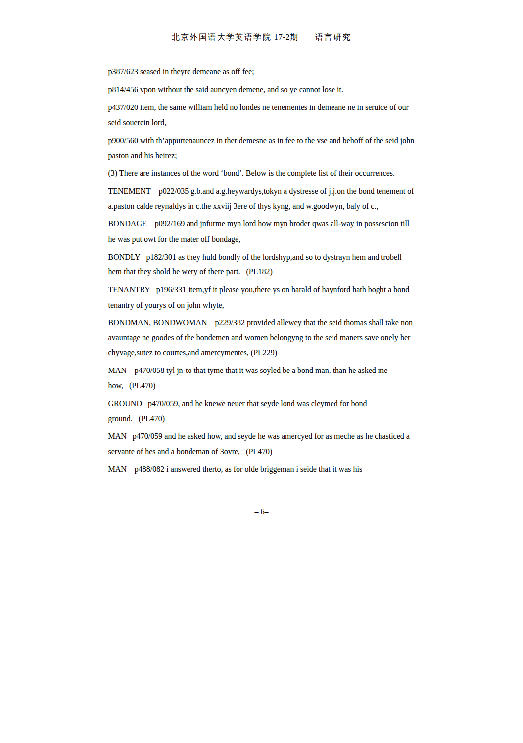北京外国语大学英语学院 17-2期　　语言研究
p387/623 seased in theyre demeane as off fee;
p814/456 vpon without the said auncyen demene, and so ye cannot lose it.
p437/020 item, the same william held no londes ne tenementes in demeane ne in seruice of our seid souerein lord,
p900/560 with th’appurtenauncez in ther demesne as in fee to the vse and behoff of the seid john paston and his heirez;
(3) There are instances of the word ‘bond’. Below is the complete list of their occurrences.
TENEMENT p022/035 g.b.and a.g.heywardys,tokyn a dystresse of j.j.on the bond tenement of a.paston calde reynaldys in c.the xxviij 3ere of thys kyng, and w.goodwyn, baly of c.,
BONDAGE p092/169 and jnfurme myn lord how myn broder qwas all-way in possescion till he was put owt for the mater off bondage,
BONDLY p182/301 as they huld bondly of the lordshyp,and so to dystrayn hem and trobell hem that they shold be wery of there part. (PL182)
TENANTRY p196/331 item,yf it please you,there ys on harald of haynford hath boght a bond tenantry of yourys of on john whyte,
BONDMAN, BONDWOMAN p229/382 provided allewey that the seid thomas shall take non avauntage ne goodes of the bondemen and women belongyng to the seid maners save onely her chyvage,sutez to courtes,and amercymentes, (PL229)
MAN p470/058 tyl jn-to that tyme that it was soyled be a bond man. than he asked me how, (PL470)
GROUND p470/059, and he knewe neuer that seyde lond was cleymed for bond ground. (PL470)
MAN p470/059 and he asked how, and seyde he was amercyed for as meche as he chasticed a servante of hes and a bondeman of 3ovre, (PL470)
MAN p488/082 i answered therto, as for olde briggeman i seide that it was his
– 6–